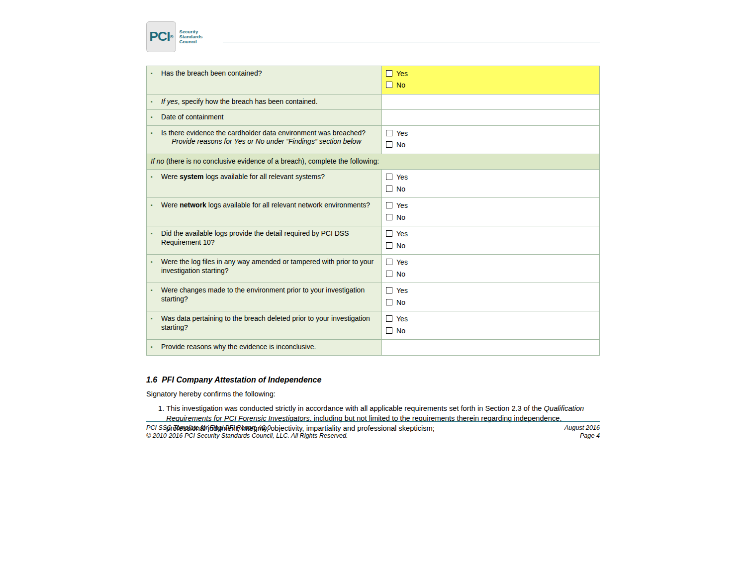PCI®
Security Standards Council
| ▪ Has the breach been contained? | Yes No |
| ▪ If yes , specify how the breach has been contained. | |
| ▪ Date of containment | |
| ▪ Is there evidence the cardholder data environment was breached? Provide reasons for Yes or No under “Findings” section below | Yes No |
| If no (there is no conclusive evidence of a breach), complete the following: |
| ▪ Were system logs available for all relevant systems? | Yes No |
| ▪ Were network logs available for all relevant network environments? | Yes No |
| ▪ Did the available logs provide the detail required by PCI DSS Requirement 10? | Yes No |
| ▪ Were the log files in any way amended or tampered with prior to your investigation starting? | Yes No |
| ▪ Were changes made to the environment prior to your investigation starting? | Yes No |
| ▪ Was data pertaining to the breach deleted prior to your investigation starting? | Yes No |
| ▪ Provide reasons why the evidence is inconclusive. | |
1.6 PFI Company Attestation of Independence
Signatory hereby confirms the following:
This investigation was conducted strictly in accordance with all applicable requirements set forth in Section 2.3 of the Qualification Requirements for PCI Forensic Investigators, including but not limited to the requirements therein regarding independence, professional judgment, integrity, objectivity, impartiality and professional skepticism;
PCI SSC Template for Final PFI Report, v2.0
© 2010-2016 PCI Security Standards Council, LLC. All Rights Reserved.
August 2016
Page 4